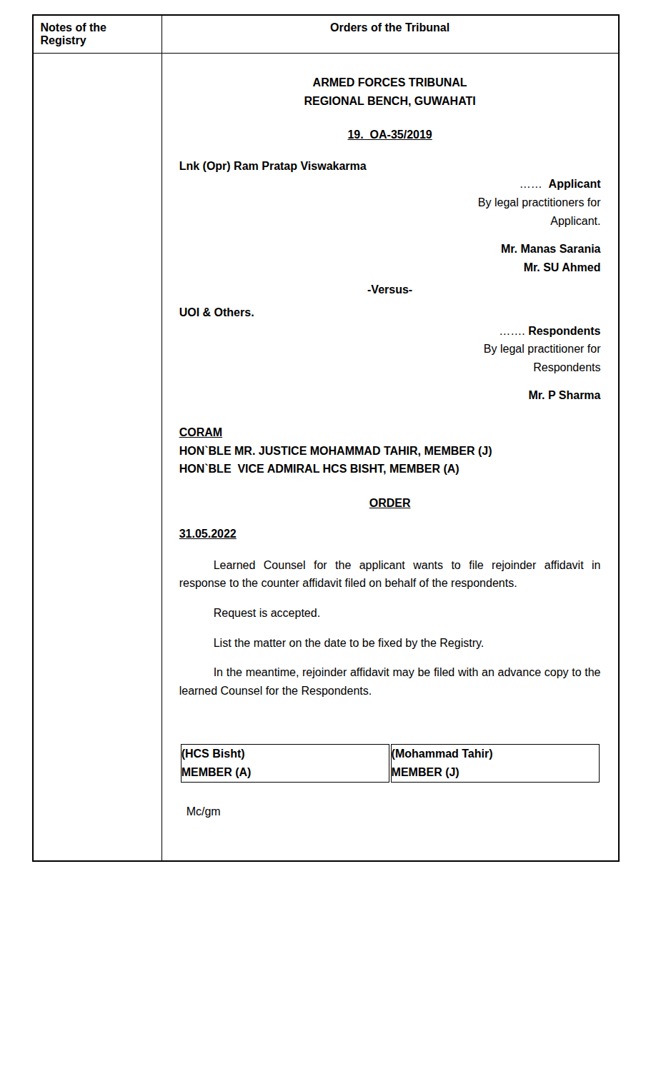| Notes of the Registry | Orders of the Tribunal |
| --- | --- |
| | ARMED FORCES TRIBUNAL REGIONAL BENCH, GUWAHATI 19. OA-35/2019 Lnk (Opr) Ram Pratap Viswakarma …… Applicant By legal practitioners for Applicant. Mr. Manas Sarania Mr. SU Ahmed -Versus- UOI & Others. ……. Respondents By legal practitioner for Respondents Mr. P Sharma CORAM HON`BLE MR. JUSTICE MOHAMMAD TAHIR, MEMBER (J) HON`BLE VICE ADMIRAL HCS BISHT, MEMBER (A) ORDER 31.05.2022 Learned Counsel for the applicant wants to file rejoinder affidavit in response to the counter affidavit filed on behalf of the respondents. Request is accepted. List the matter on the date to be fixed by the Registry. In the meantime, rejoinder affidavit may be filed with an advance copy to the learned Counsel for the Respondents. / (HCS Bisht) MEMBER (A) / (Mohammad Tahir) MEMBER (J) / Mc/gm |